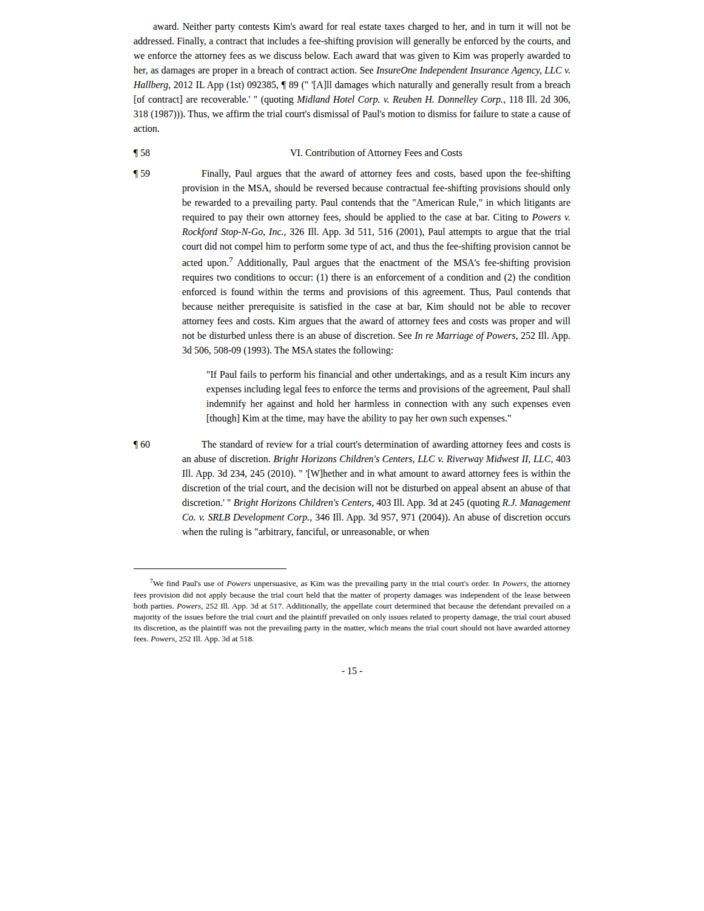award. Neither party contests Kim's award for real estate taxes charged to her, and in turn it will not be addressed. Finally, a contract that includes a fee-shifting provision will generally be enforced by the courts, and we enforce the attorney fees as we discuss below. Each award that was given to Kim was properly awarded to her, as damages are proper in a breach of contract action. See InsureOne Independent Insurance Agency, LLC v. Hallberg, 2012 IL App (1st) 092385, ¶ 89 (" '[A]ll damages which naturally and generally result from a breach [of contract] are recoverable.' " (quoting Midland Hotel Corp. v. Reuben H. Donnelley Corp., 118 Ill. 2d 306, 318 (1987))). Thus, we affirm the trial court's dismissal of Paul's motion to dismiss for failure to state a cause of action.
¶ 58
VI. Contribution of Attorney Fees and Costs
¶ 59
Finally, Paul argues that the award of attorney fees and costs, based upon the fee-shifting provision in the MSA, should be reversed because contractual fee-shifting provisions should only be rewarded to a prevailing party. Paul contends that the "American Rule," in which litigants are required to pay their own attorney fees, should be applied to the case at bar. Citing to Powers v. Rockford Stop-N-Go, Inc., 326 Ill. App. 3d 511, 516 (2001), Paul attempts to argue that the trial court did not compel him to perform some type of act, and thus the fee-shifting provision cannot be acted upon.7 Additionally, Paul argues that the enactment of the MSA's fee-shifting provision requires two conditions to occur: (1) there is an enforcement of a condition and (2) the condition enforced is found within the terms and provisions of this agreement. Thus, Paul contends that because neither prerequisite is satisfied in the case at bar, Kim should not be able to recover attorney fees and costs. Kim argues that the award of attorney fees and costs was proper and will not be disturbed unless there is an abuse of discretion. See In re Marriage of Powers, 252 Ill. App. 3d 506, 508-09 (1993). The MSA states the following:
"If Paul fails to perform his financial and other undertakings, and as a result Kim incurs any expenses including legal fees to enforce the terms and provisions of the agreement, Paul shall indemnify her against and hold her harmless in connection with any such expenses even [though] Kim at the time, may have the ability to pay her own such expenses."
¶ 60
The standard of review for a trial court's determination of awarding attorney fees and costs is an abuse of discretion. Bright Horizons Children's Centers, LLC v. Riverway Midwest II, LLC, 403 Ill. App. 3d 234, 245 (2010). " '[W]hether and in what amount to award attorney fees is within the discretion of the trial court, and the decision will not be disturbed on appeal absent an abuse of that discretion.' " Bright Horizons Children's Centers, 403 Ill. App. 3d at 245 (quoting R.J. Management Co. v. SRLB Development Corp., 346 Ill. App. 3d 957, 971 (2004)). An abuse of discretion occurs when the ruling is "arbitrary, fanciful, or unreasonable, or when
7We find Paul's use of Powers unpersuasive, as Kim was the prevailing party in the trial court's order. In Powers, the attorney fees provision did not apply because the trial court held that the matter of property damages was independent of the lease between both parties. Powers, 252 Ill. App. 3d at 517. Additionally, the appellate court determined that because the defendant prevailed on a majority of the issues before the trial court and the plaintiff prevailed on only issues related to property damage, the trial court abused its discretion, as the plaintiff was not the prevailing party in the matter, which means the trial court should not have awarded attorney fees. Powers, 252 Ill. App. 3d at 518.
- 15 -